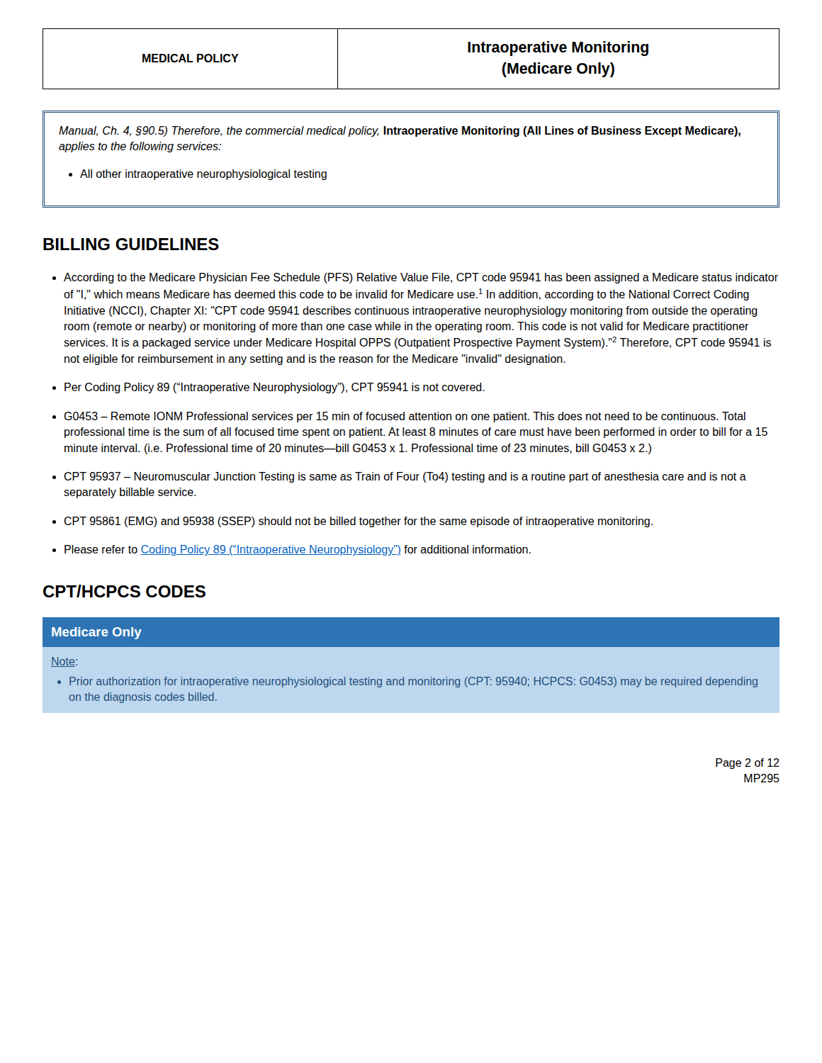| MEDICAL POLICY | Intraoperative Monitoring (Medicare Only) |
Manual, Ch. 4, §90.5) Therefore, the commercial medical policy, Intraoperative Monitoring (All Lines of Business Except Medicare), applies to the following services:
All other intraoperative neurophysiological testing
BILLING GUIDELINES
According to the Medicare Physician Fee Schedule (PFS) Relative Value File, CPT code 95941 has been assigned a Medicare status indicator of "I," which means Medicare has deemed this code to be invalid for Medicare use.1 In addition, according to the National Correct Coding Initiative (NCCI), Chapter XI: "CPT code 95941 describes continuous intraoperative neurophysiology monitoring from outside the operating room (remote or nearby) or monitoring of more than one case while in the operating room. This code is not valid for Medicare practitioner services. It is a packaged service under Medicare Hospital OPPS (Outpatient Prospective Payment System)."2 Therefore, CPT code 95941 is not eligible for reimbursement in any setting and is the reason for the Medicare "invalid" designation.
Per Coding Policy 89 (“Intraoperative Neurophysiology”), CPT 95941 is not covered.
G0453 – Remote IONM Professional services per 15 min of focused attention on one patient. This does not need to be continuous. Total professional time is the sum of all focused time spent on patient. At least 8 minutes of care must have been performed in order to bill for a 15 minute interval. (i.e. Professional time of 20 minutes—bill G0453 x 1. Professional time of 23 minutes, bill G0453 x 2.)
CPT 95937 – Neuromuscular Junction Testing is same as Train of Four (To4) testing and is a routine part of anesthesia care and is not a separately billable service.
CPT 95861 (EMG) and 95938 (SSEP) should not be billed together for the same episode of intraoperative monitoring.
Please refer to Coding Policy 89 (“Intraoperative Neurophysiology”) for additional information.
CPT/HCPCS CODES
| Medicare Only |
| --- |
| Note : Prior authorization for intraoperative neurophysiological testing and monitoring (CPT: 95940; HCPCS: G0453) may be required depending on the diagnosis codes billed. |
Page 2 of 12
MP295